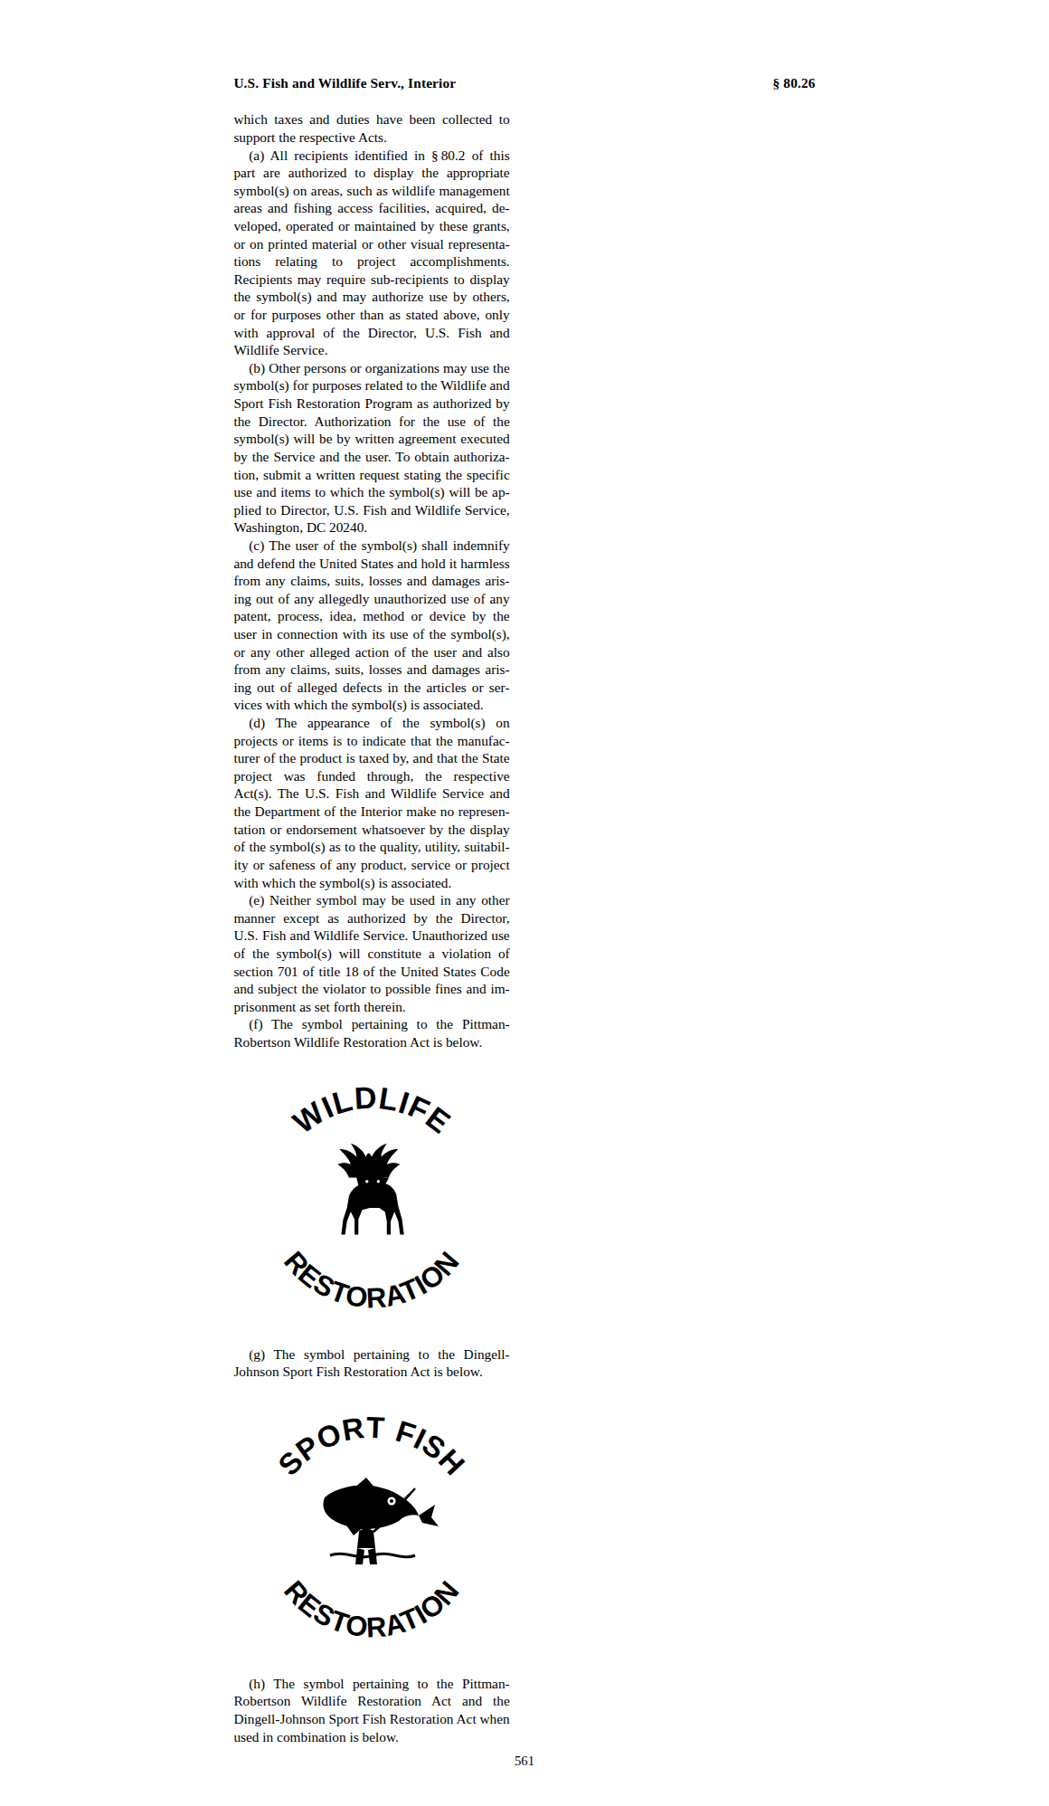U.S. Fish and Wildlife Serv., Interior
§ 80.26
which taxes and duties have been collected to support the respective Acts.
(a) All recipients identified in § 80.2 of this part are authorized to display the appropriate symbol(s) on areas, such as wildlife management areas and fishing access facilities, acquired, developed, operated or maintained by these grants, or on printed material or other visual representations relating to project accomplishments. Recipients may require sub-recipients to display the symbol(s) and may authorize use by others, or for purposes other than as stated above, only with approval of the Director, U.S. Fish and Wildlife Service.
(b) Other persons or organizations may use the symbol(s) for purposes related to the Wildlife and Sport Fish Restoration Program as authorized by the Director. Authorization for the use of the symbol(s) will be by written agreement executed by the Service and the user. To obtain authorization, submit a written request stating the specific use and items to which the symbol(s) will be applied to Director, U.S. Fish and Wildlife Service, Washington, DC 20240.
(c) The user of the symbol(s) shall indemnify and defend the United States and hold it harmless from any claims, suits, losses and damages arising out of any allegedly unauthorized use of any patent, process, idea, method or device by the user in connection with its use of the symbol(s), or any other alleged action of the user and also from any claims, suits, losses and damages arising out of alleged defects in the articles or services with which the symbol(s) is associated.
(d) The appearance of the symbol(s) on projects or items is to indicate that the manufacturer of the product is taxed by, and that the State project was funded through, the respective Act(s). The U.S. Fish and Wildlife Service and the Department of the Interior make no representation or endorsement whatsoever by the display of the symbol(s) as to the quality, utility, suitability or safeness of any product, service or project with which the symbol(s) is associated.
(e) Neither symbol may be used in any other manner except as authorized by the Director, U.S. Fish and Wildlife Service. Unauthorized use of the symbol(s) will constitute a violation of section 701 of title 18 of the United States Code and subject the violator to possible fines and imprisonment as set forth therein.
(f) The symbol pertaining to the Pittman-Robertson Wildlife Restoration Act is below.
WILDLIFE RESTORATION
(g) The symbol pertaining to the Dingell-Johnson Sport Fish Restoration Act is below.
SPORT FISH RESTORATION
(h) The symbol pertaining to the Pittman-Robertson Wildlife Restoration Act and the Dingell-Johnson Sport Fish Restoration Act when used in combination is below.
561